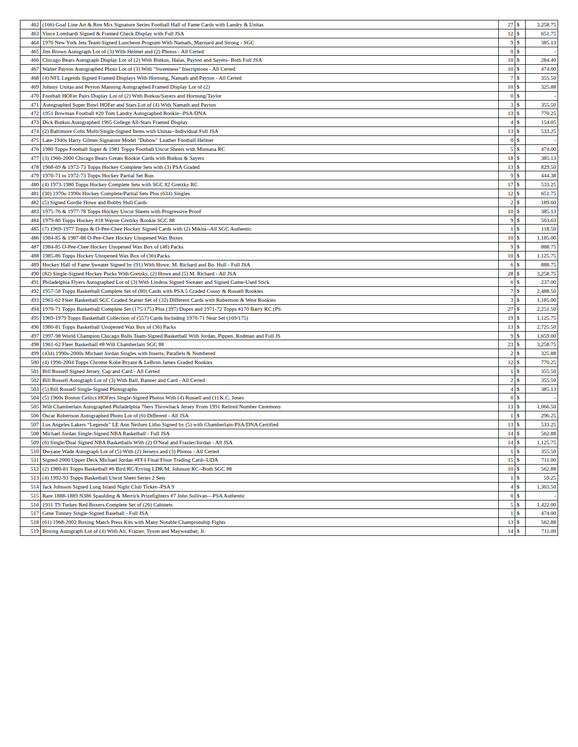| 462 | (166) Goal Line Art & Ron Mix Signature Series Football Hall of Fame Cards with Landry & Unitas | 27 | $ | 3,258.75 |
| 463 | Vince Lombardi Signed & Framed Check Display with Full JSA | 12 | $ | 651.75 |
| 464 | 1970 New York Jets Team-Signed Luncheon Program With Namath, Maynard and Strong - SGC | 9 | $ | 385.13 |
| 465 | Jim Brown Autograph Lot of (3) With Helmet and (2) Photos - All Certed | 0 | $ | - |
| 466 | Chicago Bears Autograph Display Lot of (2) With Butkus, Halas, Payton and Sayers- Both Full JSA | 10 | $ | 284.40 |
| 467 | Walter Payton Autographed Photo Lot of (3) With "Sweetness" Inscriptions - All Certed | 10 | $ | 474.00 |
| 468 | (4) NFL Legends Signed Framed Displays With Hornung, Namath and Payton - All Certed | 7 | $ | 355.50 |
| 469 | Johnny Unitas and Peyton Manning Autographed Framed Display Lot of (2) | 10 | $ | 325.88 |
| 470 | Football HOFer Pairs Display Lot of (2) With Butkus/Sayers and Hornung/Taylor | 0 | $ | - |
| 471 | Autographed Super Bowl HOFer and Stars Lot of (4) With Namath and Payton | 3 | $ | 355.50 |
| 472 | 1951 Bowman Football #20 Tom Landry Autographed Rookie--PSA/DNA | 13 | $ | 770.25 |
| 473 | Dick Butkus Autographed 1965 College All-Stars Framed Display | 4 | $ | 154.05 |
| 474 | (2) Baltimore Colts Multi/Single-Signed Items with Unitas--Individual Full JSA | 13 | $ | 533.25 |
| 475 | Late-1940s Harry Gilmer Signature Model "Dubow" Leather Football Helmet | 0 | $ | - |
| 476 | 1980 Topps Football Super & 1981 Topps Football Uncut Sheets with Montana RC | 5 | $ | 474.00 |
| 477 | (3) 1966-2000 Chicago Bears Greats Rookie Cards with Butkus & Sayers | 18 | $ | 385.13 |
| 478 | 1968-69 & 1972-73 Topps Hockey Complete Sets with (3) PSA Graded | 13 | $ | 829.50 |
| 479 | 1970-71 to 1972-73 Topps Hockey Partial Set Run | 9 | $ | 444.38 |
| 480 | (4) 1973-1980 Topps Hockey Complete Sets with SGC 82 Gretzky RC | 17 | $ | 533.25 |
| 481 | (30) 1970s-1990s Hockey Complete/Partial Sets Plus (634) Singles | 12 | $ | 651.75 |
| 482 | (5) Signed Gordie Howe and Bobby Hull Cards | 2 | $ | 189.60 |
| 483 | 1975-76 & 1977-78 Topps Hockey Uncut Sheets with Progressive Proof | 10 | $ | 385.13 |
| 484 | 1979-80 Topps Hockey #18 Wayne Gretzky Rookie SGC 88 | 9 | $ | 503.63 |
| 485 | (7) 1969-1977 Topps & O-Pee-Chee Hockey Signed Cards with (2) Mikita--All SGC Authentic | 1 | $ | 118.50 |
| 486 | 1984-85 & 1987-88 O-Pee-Chee Hockey Unopened Wax Boxes | 10 | $ | 1,185.00 |
| 487 | 1984-85 O-Pee-Chee Hockey Unopened Wax Box of (48) Packs | 9 | $ | 888.75 |
| 488 | 1985-86 Topps Hockey Unopened Wax Box of (36) Packs | 10 | $ | 1,125.75 |
| 489 | Hockey Hall of Fame Sweater Signed by (91) With Howe, M. Richard and Bo. Hull - Full JSA | 6 | $ | 888.75 |
| 490 | (82) Single-Signed Hockey Pucks With Gretzky, (2) Howe and (5) M. Richard - All JSA | 28 | $ | 3,258.75 |
| 491 | Philadelphia Flyers Autographed Lot of (3) With Lindros Signed Sweater and Signed Game-Used Stick | 6 | $ | 237.00 |
| 492 | 1957-58 Topps Basketball Complete Set of (80) Cards with PSA 5 Graded Cousy & Russell Rookies | 7 | $ | 2,488.50 |
| 493 | 1961-62 Fleer Basketball SGC Graded Starter Set of (32) Different Cards with Robertson & West Rookies | 3 | $ | 1,185.00 |
| 494 | 1970-71 Topps Basketball Complete Set (175/175) Plus (397) Dupes and 1971-72 Topps #170 Barry RC (PS | 27 | $ | 2,251.50 |
| 495 | 1969-1979 Topps Basketball Collection of (557) Cards Including 1970-71 Near Set (169/175) | 19 | $ | 1,125.75 |
| 496 | 1980-81 Topps Basketball Unopened Wax Box of (36) Packs | 13 | $ | 2,725.50 |
| 497 | 1997-98 World Champion Chicago Bulls Team-Signed Basketball With Jordan, Pippen, Rodman and Full JS | 9 | $ | 1,659.00 |
| 498 | 1961-62 Fleer Basketball #8 Wilt Chamberlain SGC 88 | 23 | $ | 3,258.75 |
| 499 | (434) 1990s-2000s Michael Jordan Singles with Inserts, Parallels & Numbered | 2 | $ | 325.88 |
| 500 | (4) 1996-2004 Topps Chrome Kobe Bryant & LeBron James Graded Rookies | 12 | $ | 770.25 |
| 501 | Bill Russell Signed Jersey, Cap and Card - All Certed | 1 | $ | 355.50 |
| 502 | Bill Russell Autograph Lot of (3) With Ball, Banner and Card - All Certed | 2 | $ | 355.50 |
| 503 | (5) Bill Russell Single-Signed Photographs | 4 | $ | 385.13 |
| 504 | (5) 1960s Boston Celtics HOFers Single-Signed Photos With (4) Russell and (1) K.C. Jones | 0 | $ | - |
| 505 | Wilt Chamberlain Autographed Philadelphia 76ers Throwback Jersey From 1991 Retired Number Ceremony | 13 | $ | 1,066.50 |
| 506 | Oscar Robertson Autographed Photo Lot of (6) Different - All JSA | 1 | $ | 296.25 |
| 507 | Los Angeles Lakers “Legends” LE Ann Neilsen Litho Signed by (5) with Chamberlain-PSA/DNA Certified | 13 | $ | 533.25 |
| 508 | Michael Jordan Single-Signed NBA Basketball - Full JSA | 14 | $ | 562.88 |
| 509 | (6) Single/Dual Signed NBA Basketballs With (2) O'Neal and Frazier/Jordan - All JSA | 14 | $ | 1,125.75 |
| 510 | Dwyane Wade Autograph Lot of (5) With (2) Jerseys and (3) Photos - All Certed | 1 | $ | 355.50 |
| 511 | Signed 2000 Upper Deck Michael Jordan #FF4 Final Floor Trading Card--UDA | 15 | $ | 711.00 |
| 512 | (2) 1980-81 Topps Basketball #6 Bird RC/Erving LDR/M. Johnson RC--Both SGC 88 | 10 | $ | 562.88 |
| 513 | (4) 1992-93 Topps Basketball Uncut Sheet Series 2 Sets | 1 | $ | 59.25 |
| 514 | Jack Johnson Signed Long Island Night Club Ticket--PSA 9 | 4 | $ | 1,303.50 |
| 515 | Rare 1888-1889 N386 Spaulding & Merrick Prizefighters #7 John Sullivan—PSA Authentic | 0 | $ | - |
| 516 | 1911 T9 Turkey Red Boxers Complete Set of (26) Cabinets | 5 | $ | 1,422.00 |
| 517 | Gene Tunney Single-Signed Baseball - Full JSA | 1 | $ | 474.00 |
| 518 | (61) 1968-2002 Boxing Match Press Kits with Many Notable Championship Fights | 13 | $ | 562.88 |
| 519 | Boxing Autograph Lot of (4) With Ali, Frazier, Tyson and Mayweather, Jr. | 14 | $ | 711.00 |